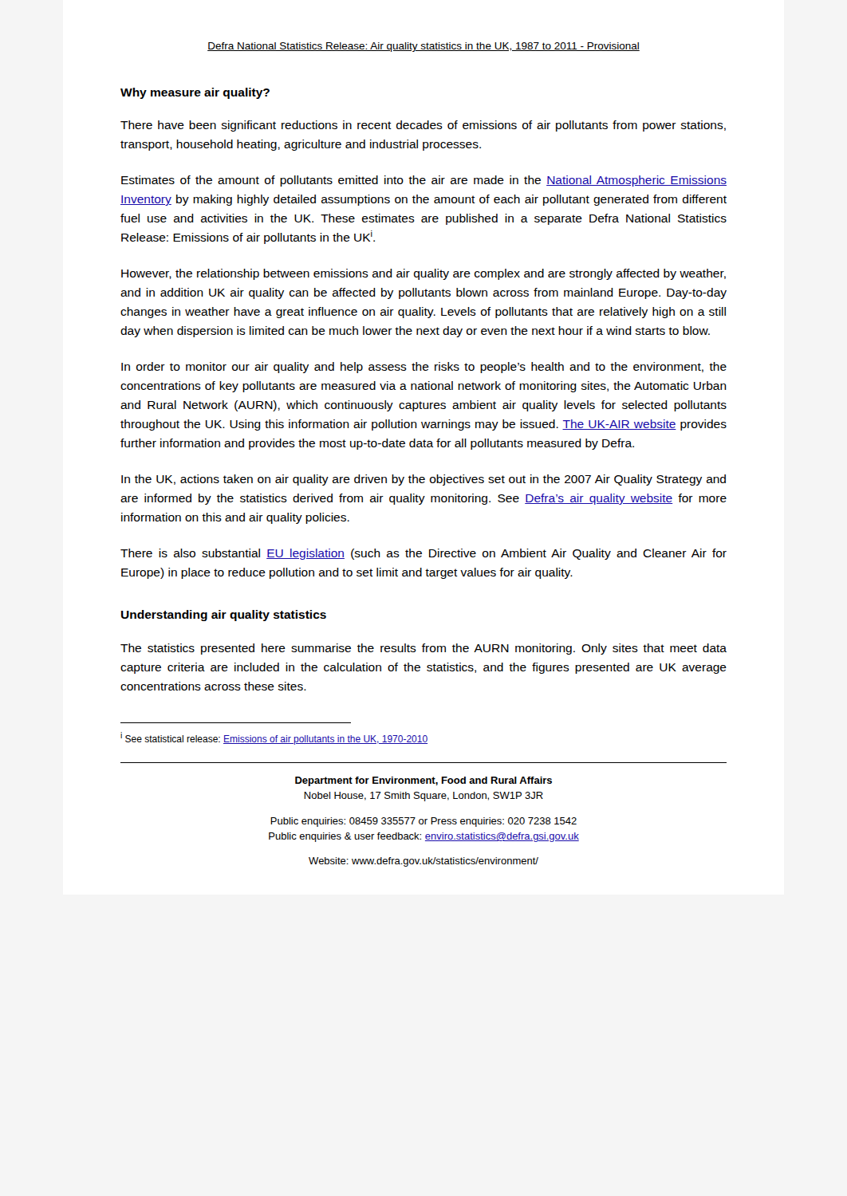Defra National Statistics Release: Air quality statistics in the UK, 1987 to 2011 - Provisional
Why measure air quality?
There have been significant reductions in recent decades of emissions of air pollutants from power stations, transport, household heating, agriculture and industrial processes.
Estimates of the amount of pollutants emitted into the air are made in the National Atmospheric Emissions Inventory by making highly detailed assumptions on the amount of each air pollutant generated from different fuel use and activities in the UK. These estimates are published in a separate Defra National Statistics Release: Emissions of air pollutants in the UKi.
However, the relationship between emissions and air quality are complex and are strongly affected by weather, and in addition UK air quality can be affected by pollutants blown across from mainland Europe. Day-to-day changes in weather have a great influence on air quality. Levels of pollutants that are relatively high on a still day when dispersion is limited can be much lower the next day or even the next hour if a wind starts to blow.
In order to monitor our air quality and help assess the risks to people’s health and to the environment, the concentrations of key pollutants are measured via a national network of monitoring sites, the Automatic Urban and Rural Network (AURN), which continuously captures ambient air quality levels for selected pollutants throughout the UK. Using this information air pollution warnings may be issued. The UK-AIR website provides further information and provides the most up-to-date data for all pollutants measured by Defra.
In the UK, actions taken on air quality are driven by the objectives set out in the 2007 Air Quality Strategy and are informed by the statistics derived from air quality monitoring. See Defra’s air quality website for more information on this and air quality policies.
There is also substantial EU legislation (such as the Directive on Ambient Air Quality and Cleaner Air for Europe) in place to reduce pollution and to set limit and target values for air quality.
Understanding air quality statistics
The statistics presented here summarise the results from the AURN monitoring. Only sites that meet data capture criteria are included in the calculation of the statistics, and the figures presented are UK average concentrations across these sites.
i See statistical release: Emissions of air pollutants in the UK, 1970-2010
Department for Environment, Food and Rural Affairs
Nobel House, 17 Smith Square, London, SW1P 3JR
Public enquiries: 08459 335577 or Press enquiries: 020 7238 1542
Public enquiries & user feedback: enviro.statistics@defra.gsi.gov.uk
Website: www.defra.gov.uk/statistics/environment/